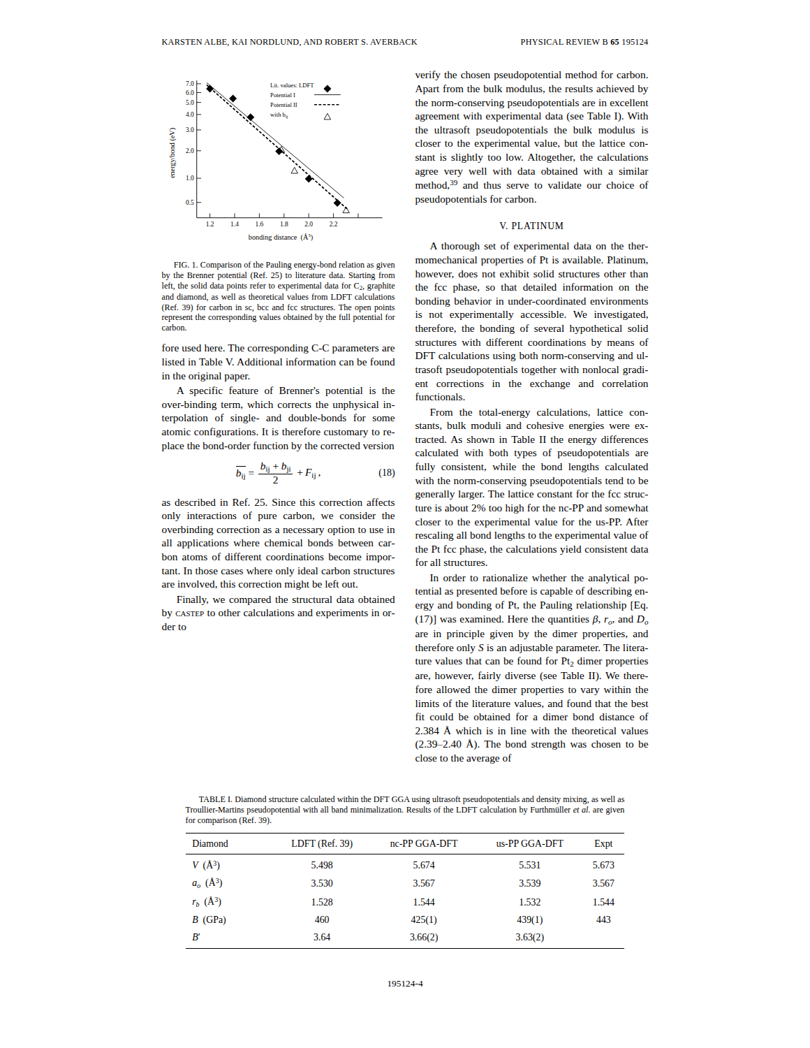Karsten Albe, Kai Nordlund, and Robert S. Averback
Physical Review B 65 195124
7.0 6.0 5.0 4.0 3.0 2.0 1.0 0.5 1.2 1.4 1.6 1.8 2.0 2.2 energy/bond (eV) bonding distance (Å3) Lit. values: LDFT Potential I Potential II with bij
FIG. 1. Comparison of the Pauling energy-bond relation as given by the Brenner potential (Ref. 25) to literature data. Starting from left, the solid data points refer to experimental data for C2, graphite and diamond, as well as theoretical values from LDFT calculations (Ref. 39) for carbon in sc, bcc and fcc structures. The open points represent the corresponding values obtained by the full potential for carbon.
fore used here. The corresponding C-C parameters are listed in Table V. Additional information can be found in the original paper.
A specific feature of Brenner's potential is the over-binding term, which corrects the unphysical interpolation of single- and double-bonds for some atomic configurations. It is therefore customary to replace the bond-order function by the corrected version
bij  =  bij + bji 2  + Fij , (18)
as described in Ref. 25. Since this correction affects only interactions of pure carbon, we consider the overbinding correction as a necessary option to use in all applications where chemical bonds between carbon atoms of different coordinations become important. In those cases where only ideal carbon structures are involved, this correction might be left out.
Finally, we compared the structural data obtained by castep to other calculations and experiments in order to
verify the chosen pseudopotential method for carbon. Apart from the bulk modulus, the results achieved by the norm-conserving pseudopotentials are in excellent agreement with experimental data (see Table I). With the ultrasoft pseudopotentials the bulk modulus is closer to the experimental value, but the lattice constant is slightly too low. Altogether, the calculations agree very well with data obtained with a similar method,39 and thus serve to validate our choice of pseudopotentials for carbon.
V. Platinum
A thorough set of experimental data on the thermomechanical properties of Pt is available. Platinum, however, does not exhibit solid structures other than the fcc phase, so that detailed information on the bonding behavior in under-coordinated environments is not experimentally accessible. We investigated, therefore, the bonding of several hypothetical solid structures with different coordinations by means of DFT calculations using both norm-conserving and ultrasoft pseudopotentials together with nonlocal gradient corrections in the exchange and correlation functionals.
From the total-energy calculations, lattice constants, bulk moduli and cohesive energies were extracted. As shown in Table II the energy differences calculated with both types of pseudopotentials are fully consistent, while the bond lengths calculated with the norm-conserving pseudopotentials tend to be generally larger. The lattice constant for the fcc structure is about 2% too high for the nc-PP and somewhat closer to the experimental value for the us-PP. After rescaling all bond lengths to the experimental value of the Pt fcc phase, the calculations yield consistent data for all structures.
In order to rationalize whether the analytical potential as presented before is capable of describing energy and bonding of Pt, the Pauling relationship [Eq. (17)] was examined. Here the quantities β, ro, and Do are in principle given by the dimer properties, and therefore only S is an adjustable parameter. The literature values that can be found for Pt2 dimer properties are, however, fairly diverse (see Table II). We therefore allowed the dimer properties to vary within the limits of the literature values, and found that the best fit could be obtained for a dimer bond distance of 2.384 Å which is in line with the theoretical values (2.39–2.40 Å). The bond strength was chosen to be close to the average of
TABLE I. Diamond structure calculated within the DFT GGA using ultrasoft pseudopotentials and density mixing, as well as Troullier-Martins pseudopotential with all band minimalization. Results of the LDFT calculation by Furthmüller et al. are given for comparison (Ref. 39).
| Diamond | LDFT (Ref. 39) | nc-PP GGA-DFT | us-PP GGA-DFT | Expt |
| --- | --- | --- | --- | --- |
| V (Å 3 ) | 5.498 | 5.674 | 5.531 | 5.673 |
| a o (Å 3 ) | 3.530 | 3.567 | 3.539 | 3.567 |
| r b (Å 3 ) | 1.528 | 1.544 | 1.532 | 1.544 |
| B (GPa) | 460 | 425(1) | 439(1) | 443 |
| B ′ | 3.64 | 3.66(2) | 3.63(2) | |
195124-4